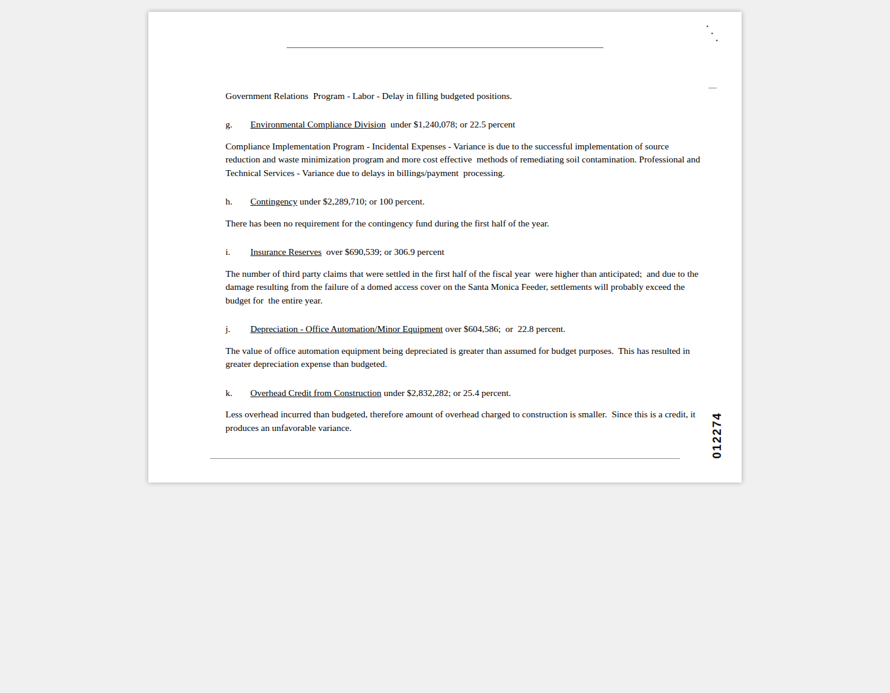• • •
—
Government Relations Program - Labor - Delay in filling budgeted positions.
g.
Environmental Compliance Division under $1,240,078; or 22.5 percent
Compliance Implementation Program - Incidental Expenses - Variance is due to the successful implementation of source reduction and waste minimization program and more cost effective methods of remediating soil contamination. Professional and Technical Services - Variance due to delays in billings/payment processing.
h.
Contingency under $2,289,710; or 100 percent.
There has been no requirement for the contingency fund during the first half of the year.
i.
Insurance Reserves over $690,539; or 306.9 percent
The number of third party claims that were settled in the first half of the fiscal year were higher than anticipated; and due to the damage resulting from the failure of a domed access cover on the Santa Monica Feeder, settlements will probably exceed the budget for the entire year.
j.
Depreciation - Office Automation/Minor Equipment over $604,586; or 22.8 percent.
The value of office automation equipment being depreciated is greater than assumed for budget purposes. This has resulted in greater depreciation expense than budgeted.
k.
Overhead Credit from Construction under $2,832,282; or 25.4 percent.
Less overhead incurred than budgeted, therefore amount of overhead charged to construction is smaller. Since this is a credit, it produces an unfavorable variance.
012274